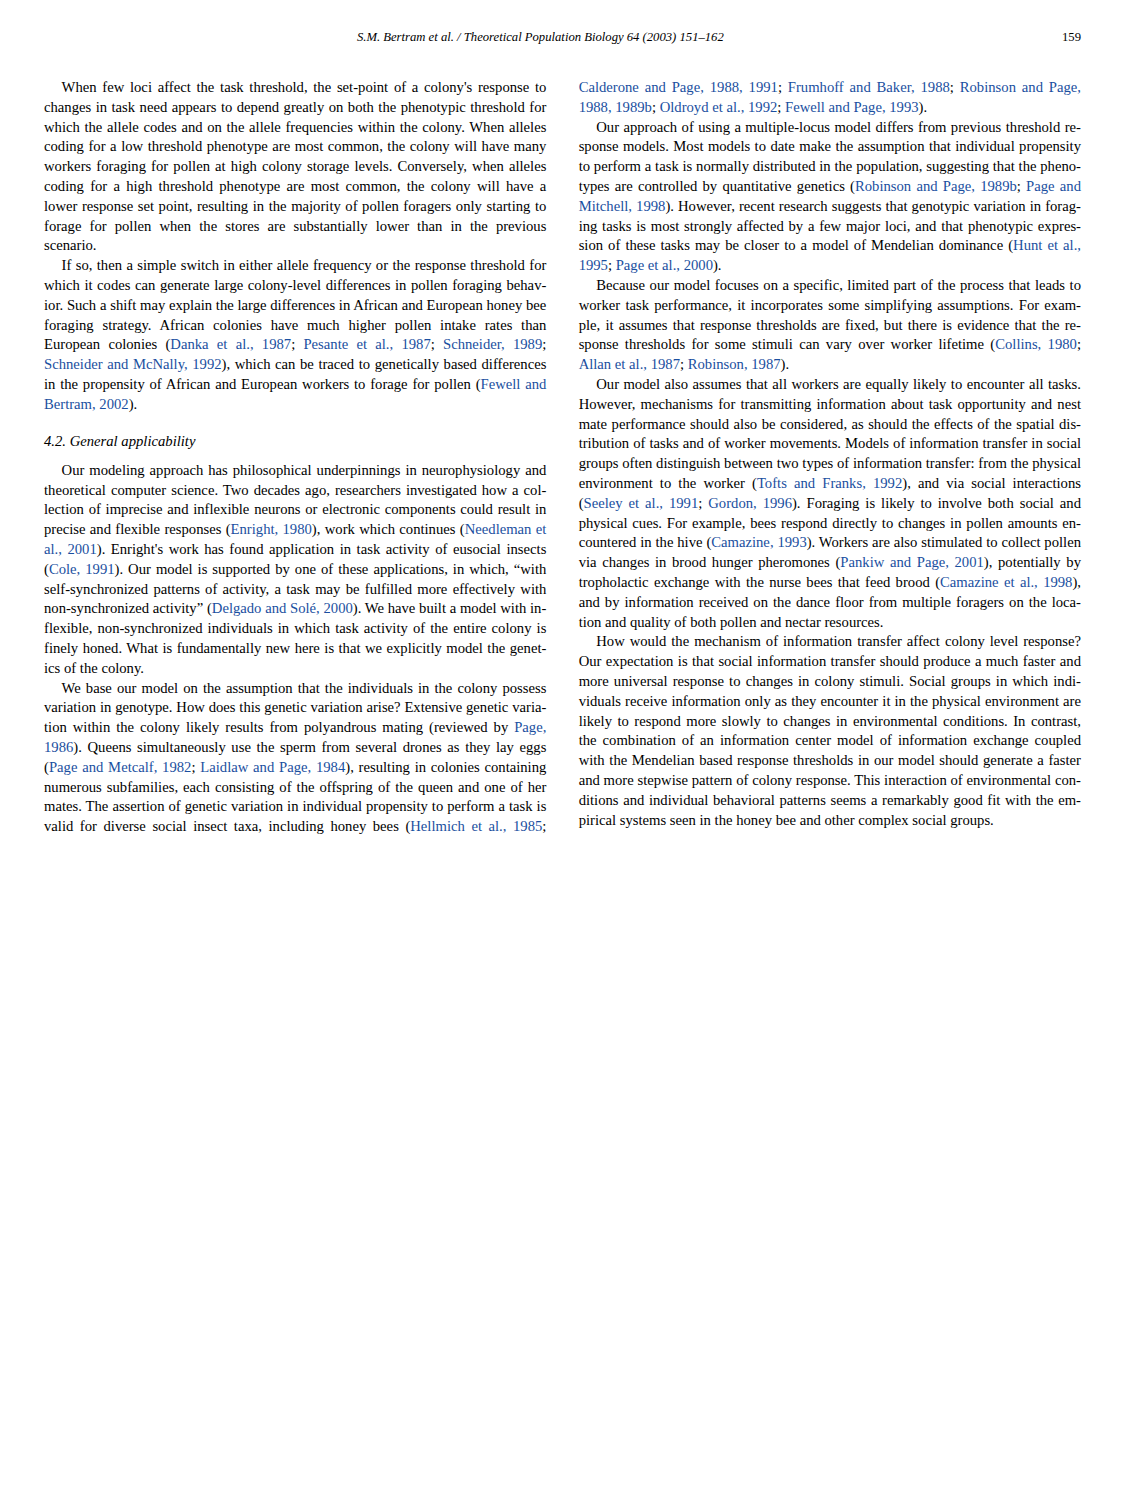S.M. Bertram et al. / Theoretical Population Biology 64 (2003) 151–162 159
When few loci affect the task threshold, the set-point of a colony's response to changes in task need appears to depend greatly on both the phenotypic threshold for which the allele codes and on the allele frequencies within the colony. When alleles coding for a low threshold phenotype are most common, the colony will have many workers foraging for pollen at high colony storage levels. Conversely, when alleles coding for a high threshold phenotype are most common, the colony will have a lower response set point, resulting in the majority of pollen foragers only starting to forage for pollen when the stores are substantially lower than in the previous scenario.
If so, then a simple switch in either allele frequency or the response threshold for which it codes can generate large colony-level differences in pollen foraging behavior. Such a shift may explain the large differences in African and European honey bee foraging strategy. African colonies have much higher pollen intake rates than European colonies (Danka et al., 1987; Pesante et al., 1987; Schneider, 1989; Schneider and McNally, 1992), which can be traced to genetically based differences in the propensity of African and European workers to forage for pollen (Fewell and Bertram, 2002).
4.2. General applicability
Our modeling approach has philosophical underpinnings in neurophysiology and theoretical computer science. Two decades ago, researchers investigated how a collection of imprecise and inflexible neurons or electronic components could result in precise and flexible responses (Enright, 1980), work which continues (Needleman et al., 2001). Enright's work has found application in task activity of eusocial insects (Cole, 1991). Our model is supported by one of these applications, in which, “with self-synchronized patterns of activity, a task may be fulfilled more effectively with non-synchronized activity” (Delgado and Solé, 2000). We have built a model with inflexible, non-synchronized individuals in which task activity of the entire colony is finely honed. What is fundamentally new here is that we explicitly model the genetics of the colony.
We base our model on the assumption that the individuals in the colony possess variation in genotype. How does this genetic variation arise? Extensive genetic variation within the colony likely results from polyandrous mating (reviewed by Page, 1986). Queens simultaneously use the sperm from several drones as they lay eggs (Page and Metcalf, 1982; Laidlaw and Page, 1984), resulting in colonies containing numerous subfamilies, each consisting of the offspring of the queen and one of her mates. The assertion of genetic variation in individual propensity to perform a task is valid for diverse social insect taxa, including honey bees (Hellmich et al., 1985; Calderone and Page, 1988, 1991; Frumhoff and Baker, 1988; Robinson and Page, 1988, 1989b; Oldroyd et al., 1992; Fewell and Page, 1993).
Our approach of using a multiple-locus model differs from previous threshold response models. Most models to date make the assumption that individual propensity to perform a task is normally distributed in the population, suggesting that the phenotypes are controlled by quantitative genetics (Robinson and Page, 1989b; Page and Mitchell, 1998). However, recent research suggests that genotypic variation in foraging tasks is most strongly affected by a few major loci, and that phenotypic expression of these tasks may be closer to a model of Mendelian dominance (Hunt et al., 1995; Page et al., 2000).
Because our model focuses on a specific, limited part of the process that leads to worker task performance, it incorporates some simplifying assumptions. For example, it assumes that response thresholds are fixed, but there is evidence that the response thresholds for some stimuli can vary over worker lifetime (Collins, 1980; Allan et al., 1987; Robinson, 1987).
Our model also assumes that all workers are equally likely to encounter all tasks. However, mechanisms for transmitting information about task opportunity and nest mate performance should also be considered, as should the effects of the spatial distribution of tasks and of worker movements. Models of information transfer in social groups often distinguish between two types of information transfer: from the physical environment to the worker (Tofts and Franks, 1992), and via social interactions (Seeley et al., 1991; Gordon, 1996). Foraging is likely to involve both social and physical cues. For example, bees respond directly to changes in pollen amounts encountered in the hive (Camazine, 1993). Workers are also stimulated to collect pollen via changes in brood hunger pheromones (Pankiw and Page, 2001), potentially by tropholactic exchange with the nurse bees that feed brood (Camazine et al., 1998), and by information received on the dance floor from multiple foragers on the location and quality of both pollen and nectar resources.
How would the mechanism of information transfer affect colony level response? Our expectation is that social information transfer should produce a much faster and more universal response to changes in colony stimuli. Social groups in which individuals receive information only as they encounter it in the physical environment are likely to respond more slowly to changes in environmental conditions. In contrast, the combination of an information center model of information exchange coupled with the Mendelian based response thresholds in our model should generate a faster and more stepwise pattern of colony response. This interaction of environmental conditions and individual behavioral patterns seems a remarkably good fit with the empirical systems seen in the honey bee and other complex social groups.